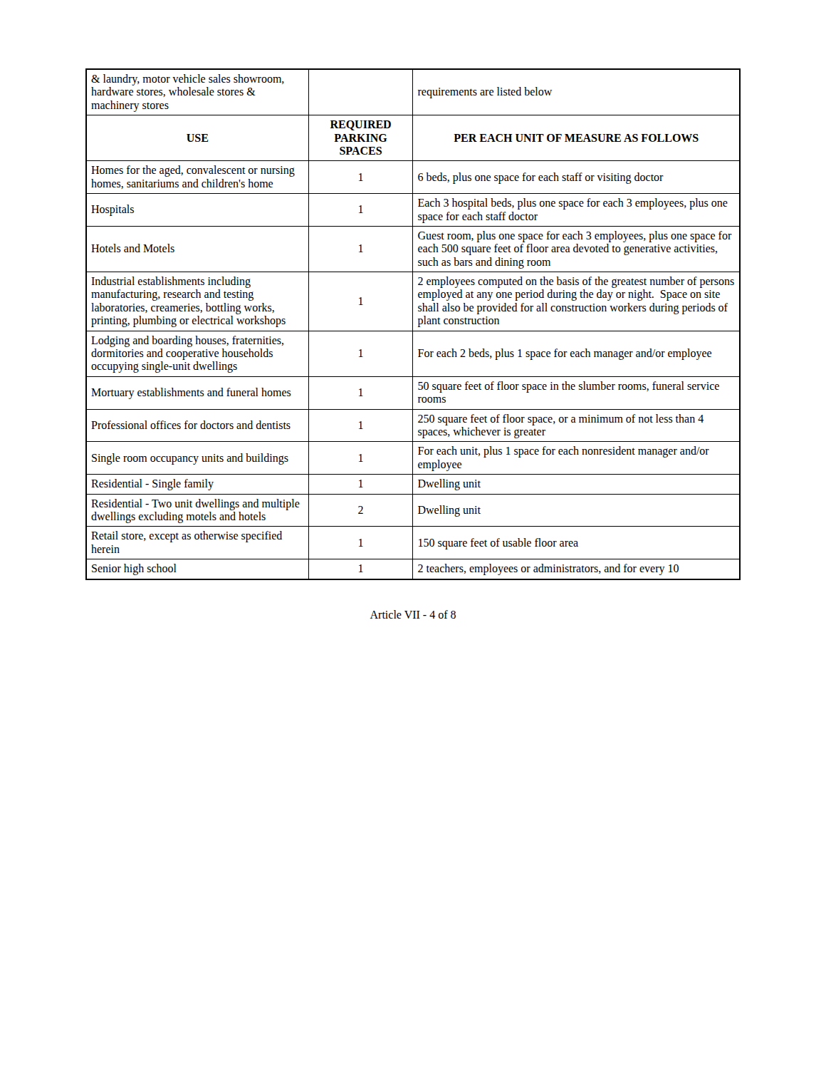| & laundry, motor vehicle sales showroom, hardware stores, wholesale stores & machinery stores | | requirements are listed below |
| USE | REQUIRED PARKING SPACES | PER EACH UNIT OF MEASURE AS FOLLOWS |
| Homes for the aged, convalescent or nursing homes, sanitariums and children's home | 1 | 6 beds, plus one space for each staff or visiting doctor |
| Hospitals | 1 | Each 3 hospital beds, plus one space for each 3 employees, plus one space for each staff doctor |
| Hotels and Motels | 1 | Guest room, plus one space for each 3 employees, plus one space for each 500 square feet of floor area devoted to generative activities, such as bars and dining room |
| Industrial establishments including manufacturing, research and testing laboratories, creameries, bottling works, printing, plumbing or electrical workshops | 1 | 2 employees computed on the basis of the greatest number of persons employed at any one period during the day or night. Space on site shall also be provided for all construction workers during periods of plant construction |
| Lodging and boarding houses, fraternities, dormitories and cooperative households occupying single-unit dwellings | 1 | For each 2 beds, plus 1 space for each manager and/or employee |
| Mortuary establishments and funeral homes | 1 | 50 square feet of floor space in the slumber rooms, funeral service rooms |
| Professional offices for doctors and dentists | 1 | 250 square feet of floor space, or a minimum of not less than 4 spaces, whichever is greater |
| Single room occupancy units and buildings | 1 | For each unit, plus 1 space for each nonresident manager and/or employee |
| Residential - Single family | 1 | Dwelling unit |
| Residential - Two unit dwellings and multiple dwellings excluding motels and hotels | 2 | Dwelling unit |
| Retail store, except as otherwise specified herein | 1 | 150 square feet of usable floor area |
| Senior high school | 1 | 2 teachers, employees or administrators, and for every 10 |
Article VII - 4 of 8